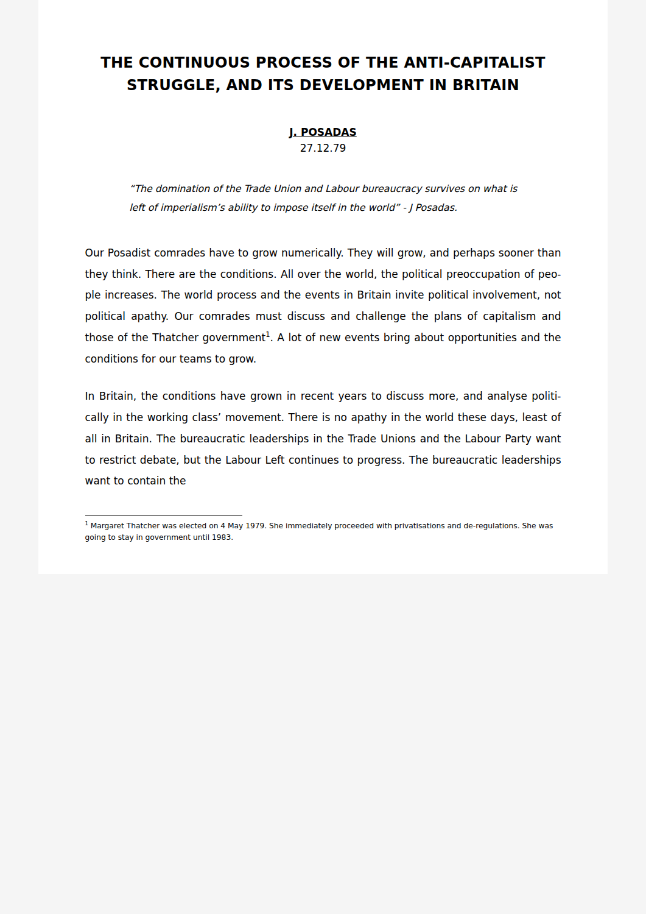The Continuous Process of the Anti-Capitalist Struggle, and its Development in Britain
J. POSADAS
27.12.79
“The domination of the Trade Union and Labour bureaucracy survives on what is left of imperialism’s ability to impose itself in the world” - J Posadas.
Our Posadist comrades have to grow numerically. They will grow, and perhaps sooner than they think. There are the conditions. All over the world, the political preoccupation of people increases. The world process and the events in Britain invite political involvement, not political apathy. Our comrades must discuss and challenge the plans of capitalism and those of the Thatcher government1. A lot of new events bring about opportunities and the conditions for our teams to grow.
In Britain, the conditions have grown in recent years to discuss more, and analyse politically in the working class’ movement. There is no apathy in the world these days, least of all in Britain. The bureaucratic leaderships in the Trade Unions and the Labour Party want to restrict debate, but the Labour Left continues to progress. The bureaucratic leaderships want to contain the
1 Margaret Thatcher was elected on 4 May 1979. She immediately proceeded with privatisations and de-regulations. She was going to stay in government until 1983.